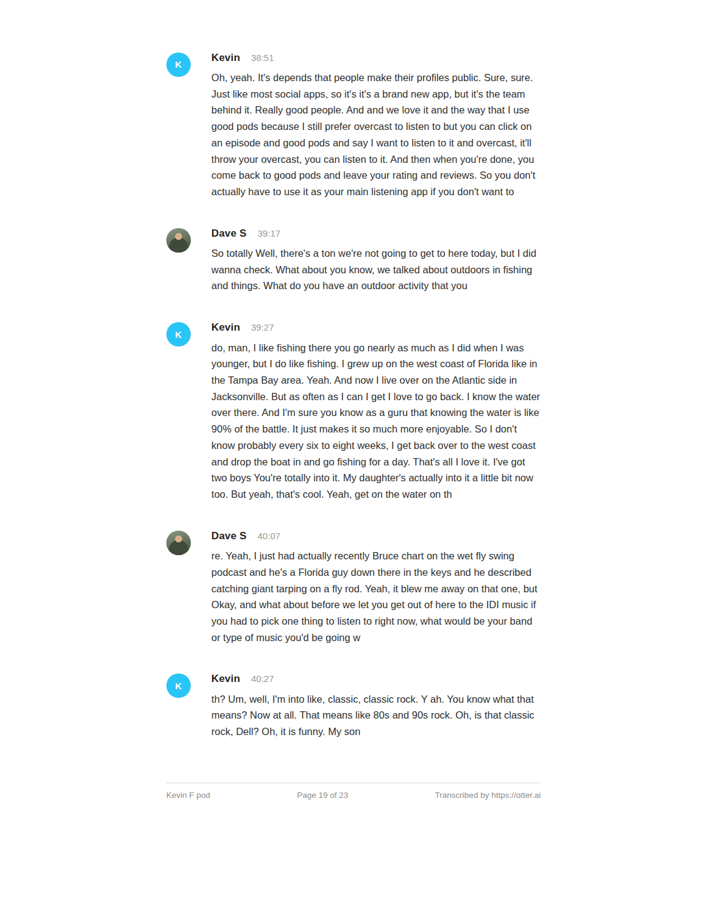K
Kevin 38:51
Oh, yeah. It's depends that people make their profiles public. Sure, sure. Just like most social apps, so it's it's a brand new app, but it's the team behind it. Really good people. And and we love it and the way that I use good pods because I still prefer overcast to listen to but you can click on an episode and good pods and say I want to listen to it and overcast, it'll throw your overcast, you can listen to it. And then when you're done, you come back to good pods and leave your rating and reviews. So you don't actually have to use it as your main listening app if you don't want to
Dave S 39:17
So totally Well, there's a ton we're not going to get to here today, but I did wanna check. What about you know, we talked about outdoors in fishing and things. What do you have an outdoor activity that you
K
Kevin 39:27
do, man, I like fishing there you go nearly as much as I did when I was younger, but I do like fishing. I grew up on the west coast of Florida like in the Tampa Bay area. Yeah. And now I live over on the Atlantic side in Jacksonville. But as often as I can I get I love to go back. I know the water over there. And I'm sure you know as a guru that knowing the water is like 90% of the battle. It just makes it so much more enjoyable. So I don't know probably every six to eight weeks, I get back over to the west coast and drop the boat in and go fishing for a day. That's all I love it. I've got two boys You're totally into it. My daughter's actually into it a little bit now too. But yeah, that's cool. Yeah, get on the water on th
Dave S 40:07
re. Yeah, I just had actually recently Bruce chart on the wet fly swing podcast and he's a Florida guy down there in the keys and he described catching giant tarping on a fly rod. Yeah, it blew me away on that one, but Okay, and what about before we let you get out of here to the IDI music if you had to pick one thing to listen to right now, what would be your band or type of music you'd be going w
K
Kevin 40:27
th? Um, well, I'm into like, classic, classic rock. Y ah. You know what that means? Now at all. That means like 80s and 90s rock. Oh, is that classic rock, Dell? Oh, it is funny. My son
Kevin F pod Page 19 of 23 Transcribed by https://otter.ai